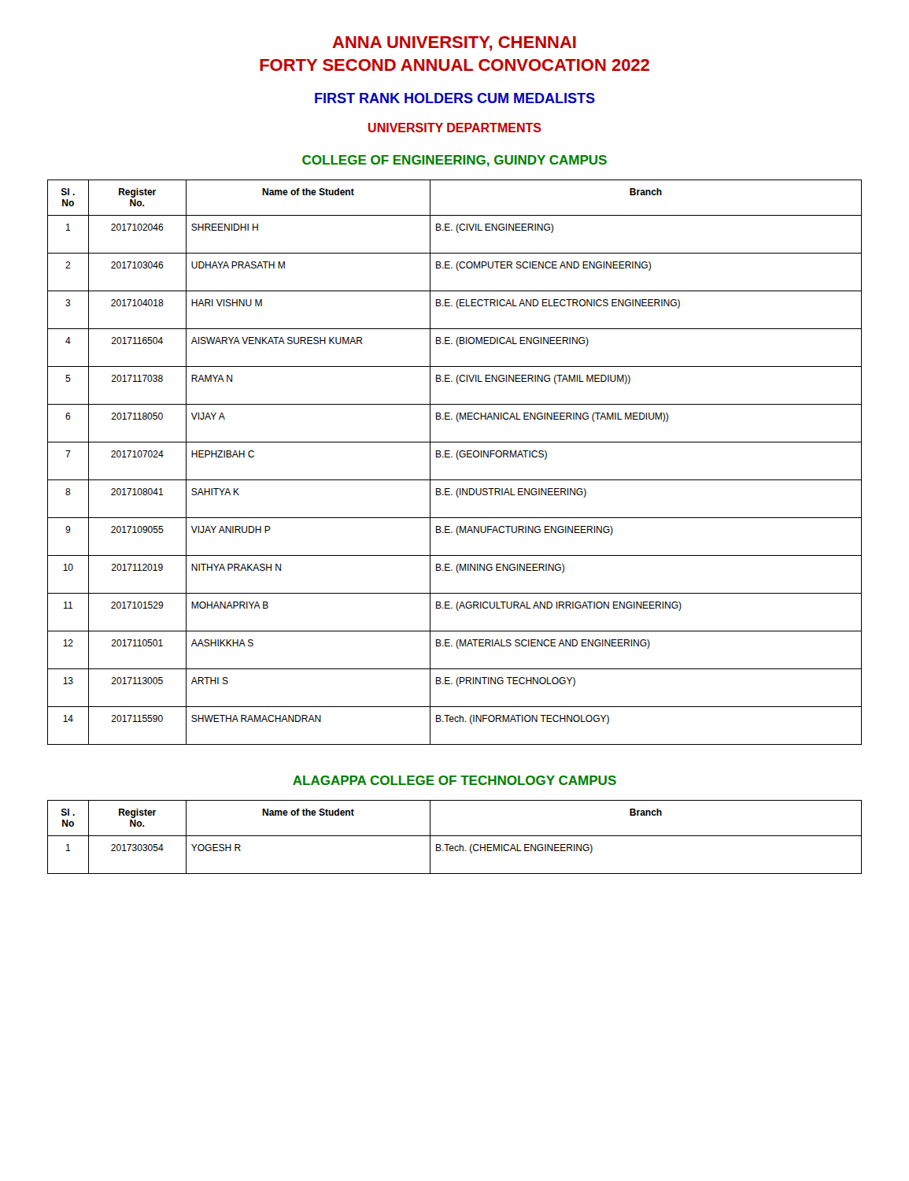ANNA UNIVERSITY, CHENNAI
FORTY SECOND ANNUAL CONVOCATION 2022
FIRST RANK HOLDERS CUM MEDALISTS
UNIVERSITY DEPARTMENTS
COLLEGE OF ENGINEERING, GUINDY CAMPUS
| Sl . No | Register No. | Name of the Student | Branch |
| --- | --- | --- | --- |
| 1 | 2017102046 | SHREENIDHI H | B.E. (CIVIL ENGINEERING) |
| 2 | 2017103046 | UDHAYA PRASATH M | B.E. (COMPUTER SCIENCE AND ENGINEERING) |
| 3 | 2017104018 | HARI VISHNU M | B.E. (ELECTRICAL AND ELECTRONICS ENGINEERING) |
| 4 | 2017116504 | AISWARYA VENKATA SURESH KUMAR | B.E. (BIOMEDICAL ENGINEERING) |
| 5 | 2017117038 | RAMYA N | B.E. (CIVIL ENGINEERING (TAMIL MEDIUM)) |
| 6 | 2017118050 | VIJAY A | B.E. (MECHANICAL ENGINEERING (TAMIL MEDIUM)) |
| 7 | 2017107024 | HEPHZIBAH C | B.E. (GEOINFORMATICS) |
| 8 | 2017108041 | SAHITYA K | B.E. (INDUSTRIAL ENGINEERING) |
| 9 | 2017109055 | VIJAY ANIRUDH P | B.E. (MANUFACTURING ENGINEERING) |
| 10 | 2017112019 | NITHYA PRAKASH N | B.E. (MINING ENGINEERING) |
| 11 | 2017101529 | MOHANAPRIYA B | B.E. (AGRICULTURAL AND IRRIGATION ENGINEERING) |
| 12 | 2017110501 | AASHIKKHA S | B.E. (MATERIALS SCIENCE AND ENGINEERING) |
| 13 | 2017113005 | ARTHI S | B.E. (PRINTING TECHNOLOGY) |
| 14 | 2017115590 | SHWETHA RAMACHANDRAN | B.Tech. (INFORMATION TECHNOLOGY) |
ALAGAPPA COLLEGE OF TECHNOLOGY CAMPUS
| Sl . No | Register No. | Name of the Student | Branch |
| --- | --- | --- | --- |
| 1 | 2017303054 | YOGESH R | B.Tech. (CHEMICAL ENGINEERING) |